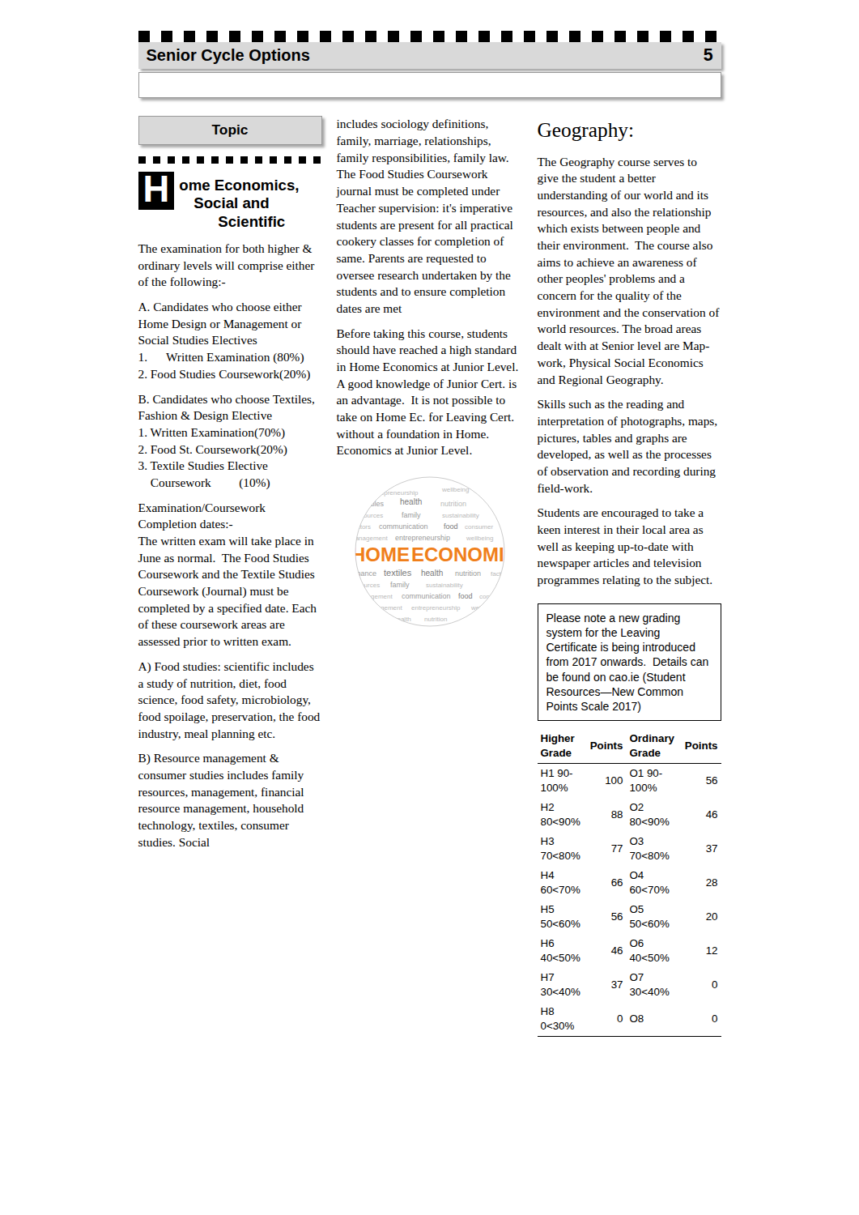Senior Cycle Options 5
Topic
H ome Economics, Social and Scientific
The examination for both higher & ordinary levels will comprise either of the following:-
A. Candidates who choose either Home Design or Management or Social Studies Electives
1. Written Examination (80%)
2. Food Studies Coursework(20%)
B. Candidates who choose Textiles, Fashion & Design Elective
1. Written Examination(70%)
2. Food St. Coursework(20%)
3. Textile Studies Elective
Coursework (10%)
Examination/Coursework Completion dates:-
The written exam will take place in June as normal. The Food Studies Coursework and the Textile Studies Coursework (Journal) must be completed by a specified date. Each of these coursework areas are assessed prior to written exam.
A) Food studies: scientific includes a study of nutrition, diet, food science, food safety, microbiology, food spoilage, preservation, the food industry, meal planning etc.
B) Resource management & consumer studies includes family resources, management, financial resource management, household technology, textiles, consumer studies. Social
includes sociology definitions, family, marriage, relationships, family responsibilities, family law. The Food Studies Coursework journal must be completed under Teacher supervision: it's imperative students are present for all practical cookery classes for completion of same. Parents are requested to oversee research undertaken by the students and to ensure completion dates are met
Before taking this course, students should have reached a high standard in Home Economics at Junior Level. A good knowledge of Junior Cert. is an advantage. It is not possible to take on Home Ec. for Leaving Cert. without a foundation in Home. Economics at Junior Level.
entrepreneurship wellbeing textiles health nutrition resources family sustainability factors communication food consumer management entrepreneurship wellbeing HOME ECONOMICS finance textiles health nutrition factors resources family sustainability management communication food consumer management entrepreneurship wellbeing health nutrition
Geography:
The Geography course serves to give the student a better understanding of our world and its resources, and also the relationship which exists between people and their environment. The course also aims to achieve an awareness of other peoples' problems and a concern for the quality of the environment and the conservation of world resources. The broad areas dealt with at Senior level are Map-work, Physical Social Economics and Regional Geography.
Skills such as the reading and interpretation of photographs, maps, pictures, tables and graphs are developed, as well as the processes of observation and recording during field-work.
Students are encouraged to take a keen interest in their local area as well as keeping up-to-date with newspaper articles and television programmes relating to the subject.
Please note a new grading system for the Leaving Certificate is being introduced from 2017 onwards. Details can be found on cao.ie (Student Resources—New Common Points Scale 2017)
| Higher Grade | Points | Ordinary Grade | Points |
| --- | --- | --- | --- |
| H1 90-100% | 100 | O1 90-100% | 56 |
| H2 80<90% | 88 | O2 80<90% | 46 |
| H3 70<80% | 77 | O3 70<80% | 37 |
| H4 60<70% | 66 | O4 60<70% | 28 |
| H5 50<60% | 56 | O5 50<60% | 20 |
| H6 40<50% | 46 | O6 40<50% | 12 |
| H7 30<40% | 37 | O7 30<40% | 0 |
| H8 0<30% | 0 | O8 | 0 |